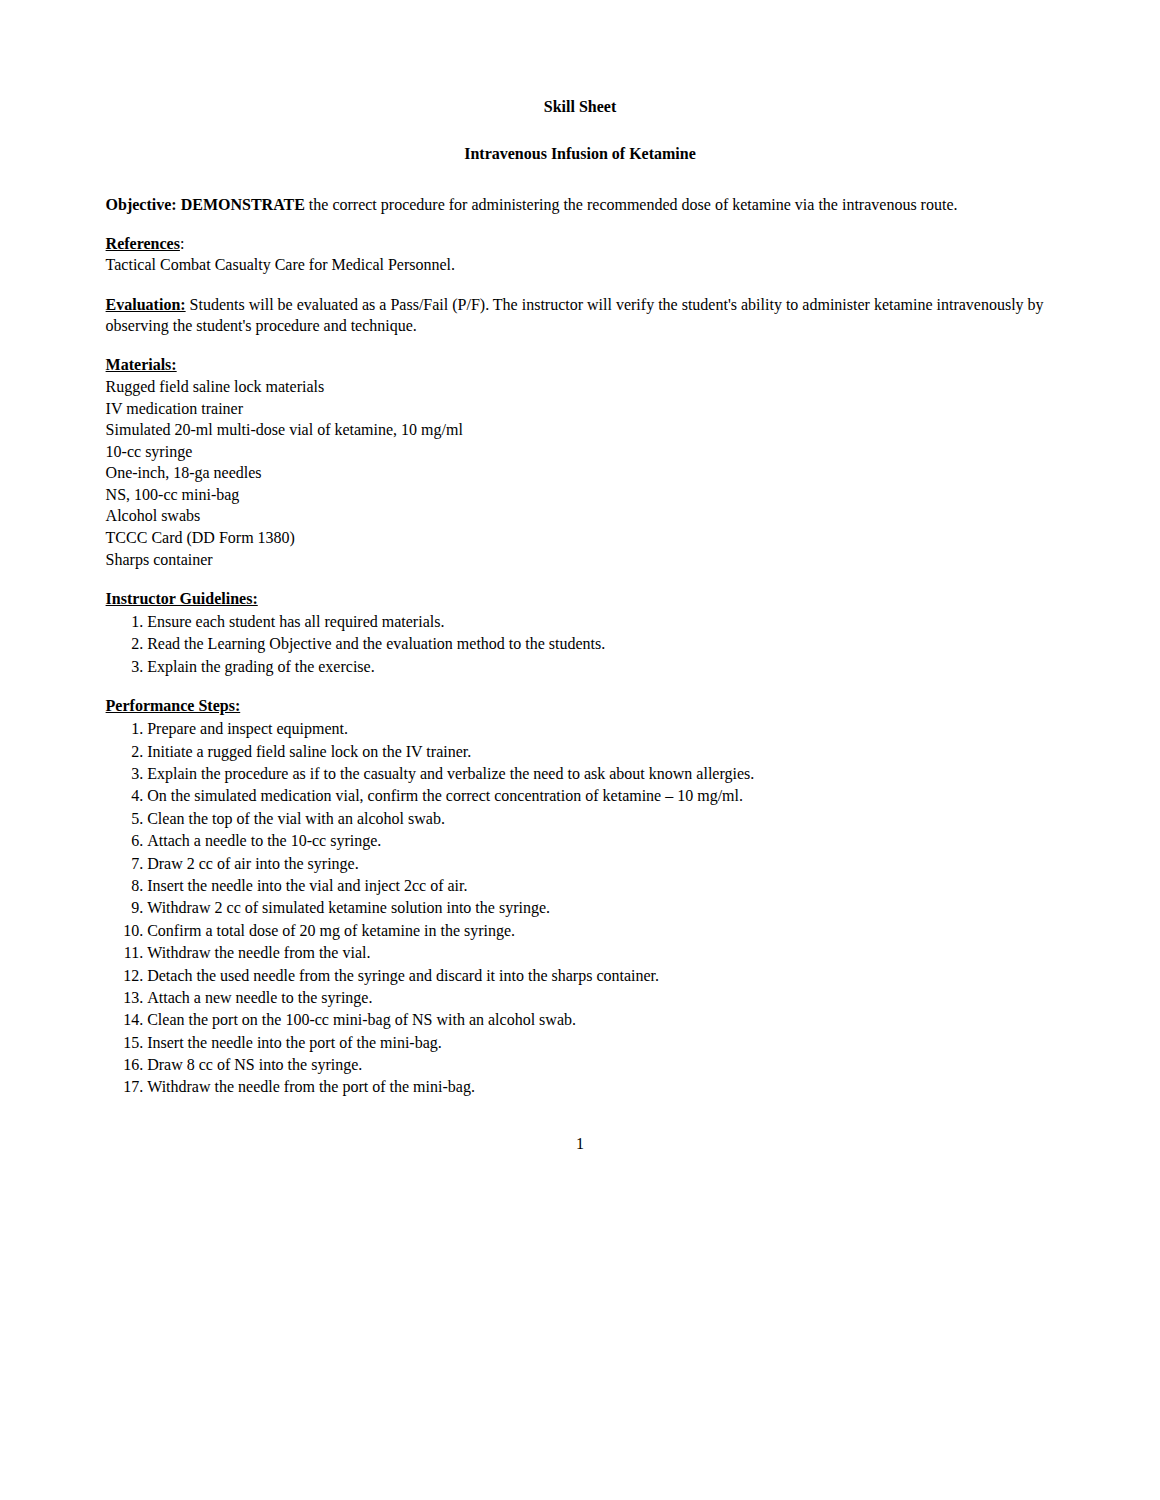Skill Sheet
Intravenous Infusion of Ketamine
Objective: DEMONSTRATE the correct procedure for administering the recommended dose of ketamine via the intravenous route.
References
:
Tactical Combat Casualty Care for Medical Personnel.
Evaluation:
Students will be evaluated as a Pass/Fail (P/F). The instructor will verify the student's ability to administer ketamine intravenously by observing the student's procedure and technique.
Materials:
Rugged field saline lock materials
IV medication trainer
Simulated 20-ml multi-dose vial of ketamine, 10 mg/ml
10-cc syringe
One-inch, 18-ga needles
NS, 100-cc mini-bag
Alcohol swabs
TCCC Card (DD Form 1380)
Sharps container
Instructor Guidelines:
Ensure each student has all required materials.
Read the Learning Objective and the evaluation method to the students.
Explain the grading of the exercise.
Performance Steps:
Prepare and inspect equipment.
Initiate a rugged field saline lock on the IV trainer.
Explain the procedure as if to the casualty and verbalize the need to ask about known allergies.
On the simulated medication vial, confirm the correct concentration of ketamine – 10 mg/ml.
Clean the top of the vial with an alcohol swab.
Attach a needle to the 10-cc syringe.
Draw 2 cc of air into the syringe.
Insert the needle into the vial and inject 2cc of air.
Withdraw 2 cc of simulated ketamine solution into the syringe.
Confirm a total dose of 20 mg of ketamine in the syringe.
Withdraw the needle from the vial.
Detach the used needle from the syringe and discard it into the sharps container.
Attach a new needle to the syringe.
Clean the port on the 100-cc mini-bag of NS with an alcohol swab.
Insert the needle into the port of the mini-bag.
Draw 8 cc of NS into the syringe.
Withdraw the needle from the port of the mini-bag.
1